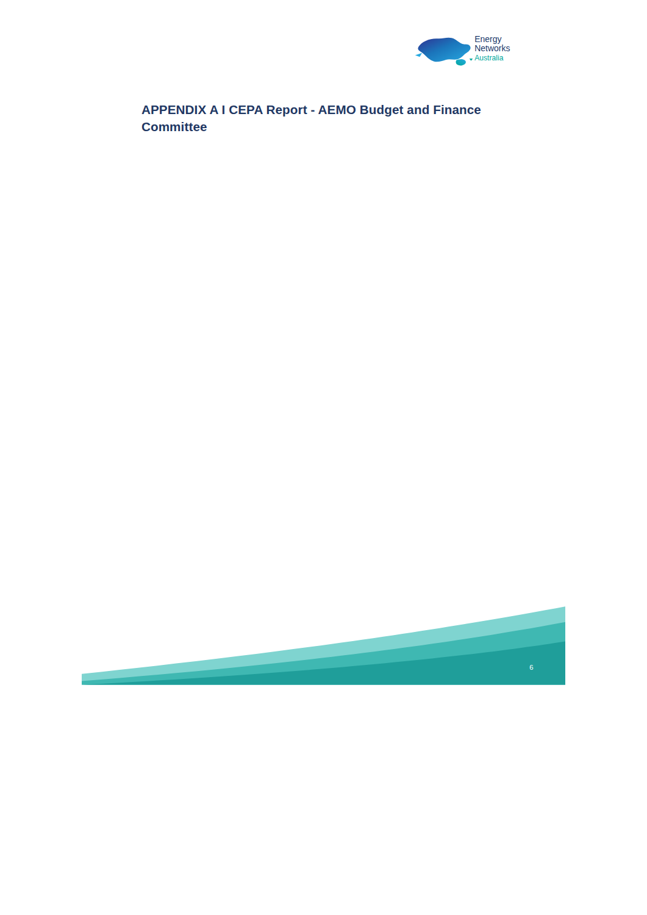Energy Networks Australia
APPENDIX A I CEPA Report - AEMO Budget and Finance Committee
6